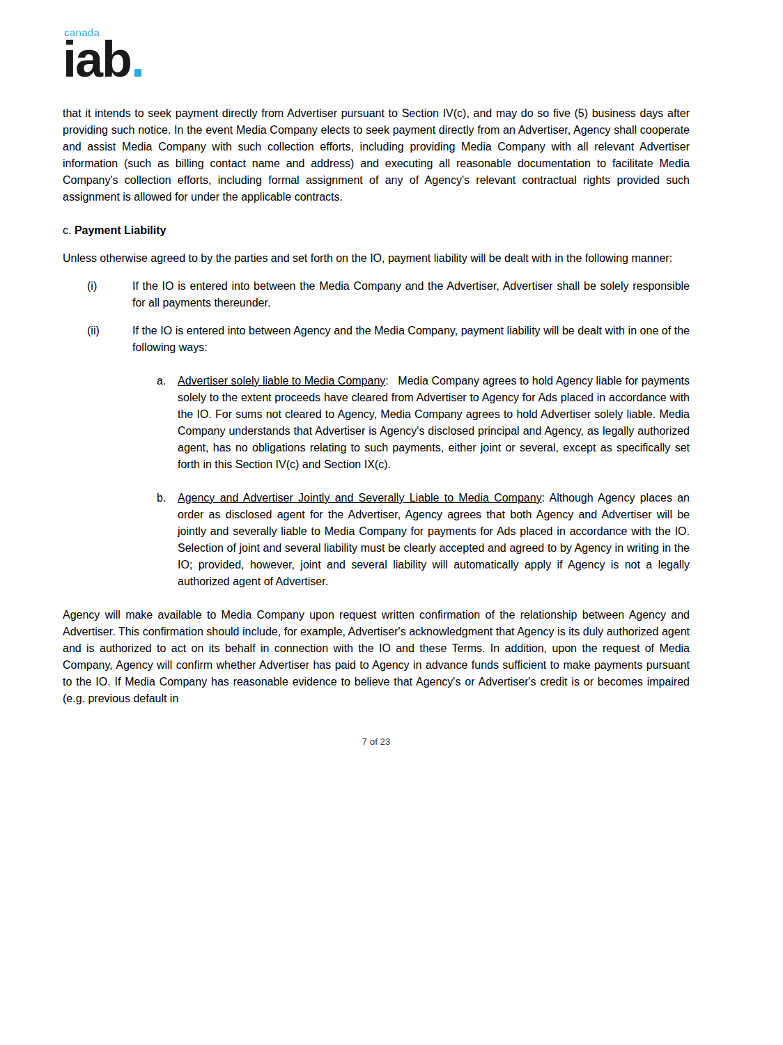canadaiab.
that it intends to seek payment directly from Advertiser pursuant to Section IV(c), and may do so five (5) business days after providing such notice. In the event Media Company elects to seek payment directly from an Advertiser, Agency shall cooperate and assist Media Company with such collection efforts, including providing Media Company with all relevant Advertiser information (such as billing contact name and address) and executing all reasonable documentation to facilitate Media Company's collection efforts, including formal assignment of any of Agency's relevant contractual rights provided such assignment is allowed for under the applicable contracts.
c. Payment Liability
Unless otherwise agreed to by the parties and set forth on the IO, payment liability will be dealt with in the following manner:
If the IO is entered into between the Media Company and the Advertiser, Advertiser shall be solely responsible for all payments thereunder.
If the IO is entered into between Agency and the Media Company, payment liability will be dealt with in one of the following ways:
Advertiser solely liable to Media Company: Media Company agrees to hold Agency liable for payments solely to the extent proceeds have cleared from Advertiser to Agency for Ads placed in accordance with the IO. For sums not cleared to Agency, Media Company agrees to hold Advertiser solely liable. Media Company understands that Advertiser is Agency's disclosed principal and Agency, as legally authorized agent, has no obligations relating to such payments, either joint or several, except as specifically set forth in this Section IV(c) and Section IX(c).
Agency and Advertiser Jointly and Severally Liable to Media Company: Although Agency places an order as disclosed agent for the Advertiser, Agency agrees that both Agency and Advertiser will be jointly and severally liable to Media Company for payments for Ads placed in accordance with the IO. Selection of joint and several liability must be clearly accepted and agreed to by Agency in writing in the IO; provided, however, joint and several liability will automatically apply if Agency is not a legally authorized agent of Advertiser.
Agency will make available to Media Company upon request written confirmation of the relationship between Agency and Advertiser. This confirmation should include, for example, Advertiser's acknowledgment that Agency is its duly authorized agent and is authorized to act on its behalf in connection with the IO and these Terms. In addition, upon the request of Media Company, Agency will confirm whether Advertiser has paid to Agency in advance funds sufficient to make payments pursuant to the IO. If Media Company has reasonable evidence to believe that Agency's or Advertiser's credit is or becomes impaired (e.g. previous default in
7 of 23